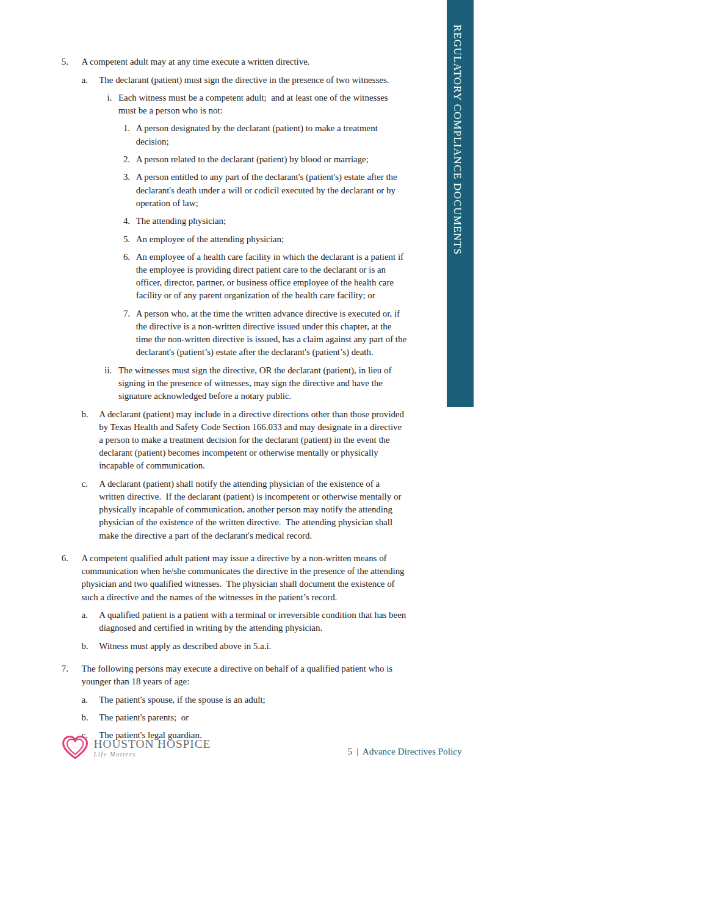REGULATORY COMPLIANCE DOCUMENTS
5. A competent adult may at any time execute a written directive.
a. The declarant (patient) must sign the directive in the presence of two witnesses.
i. Each witness must be a competent adult; and at least one of the witnesses must be a person who is not:
1. A person designated by the declarant (patient) to make a treatment decision;
2. A person related to the declarant (patient) by blood or marriage;
3. A person entitled to any part of the declarant's (patient's) estate after the declarant's death under a will or codicil executed by the declarant or by operation of law;
4. The attending physician;
5. An employee of the attending physician;
6. An employee of a health care facility in which the declarant is a patient if the employee is providing direct patient care to the declarant or is an officer, director, partner, or business office employee of the health care facility or of any parent organization of the health care facility; or
7. A person who, at the time the written advance directive is executed or, if the directive is a non-written directive issued under this chapter, at the time the non-written directive is issued, has a claim against any part of the declarant's (patient’s) estate after the declarant's (patient’s) death.
ii. The witnesses must sign the directive, OR the declarant (patient), in lieu of signing in the presence of witnesses, may sign the directive and have the signature acknowledged before a notary public.
b. A declarant (patient) may include in a directive directions other than those provided by Texas Health and Safety Code Section 166.033 and may designate in a directive a person to make a treatment decision for the declarant (patient) in the event the declarant (patient) becomes incompetent or otherwise mentally or physically incapable of communication.
c. A declarant (patient) shall notify the attending physician of the existence of a written directive. If the declarant (patient) is incompetent or otherwise mentally or physically incapable of communication, another person may notify the attending physician of the existence of the written directive. The attending physician shall make the directive a part of the declarant's medical record.
6. A competent qualified adult patient may issue a directive by a non-written means of communication when he/she communicates the directive in the presence of the attending physician and two qualified witnesses. The physician shall document the existence of such a directive and the names of the witnesses in the patient’s record.
a. A qualified patient is a patient with a terminal or irreversible condition that has been diagnosed and certified in writing by the attending physician.
b. Witness must apply as described above in 5.a.i.
7. The following persons may execute a directive on behalf of a qualified patient who is younger than 18 years of age:
a. The patient's spouse, if the spouse is an adult;
b. The patient's parents; or
c. The patient's legal guardian.
HOUSTON HOSPICE
Life Matters
5|Advance Directives Policy